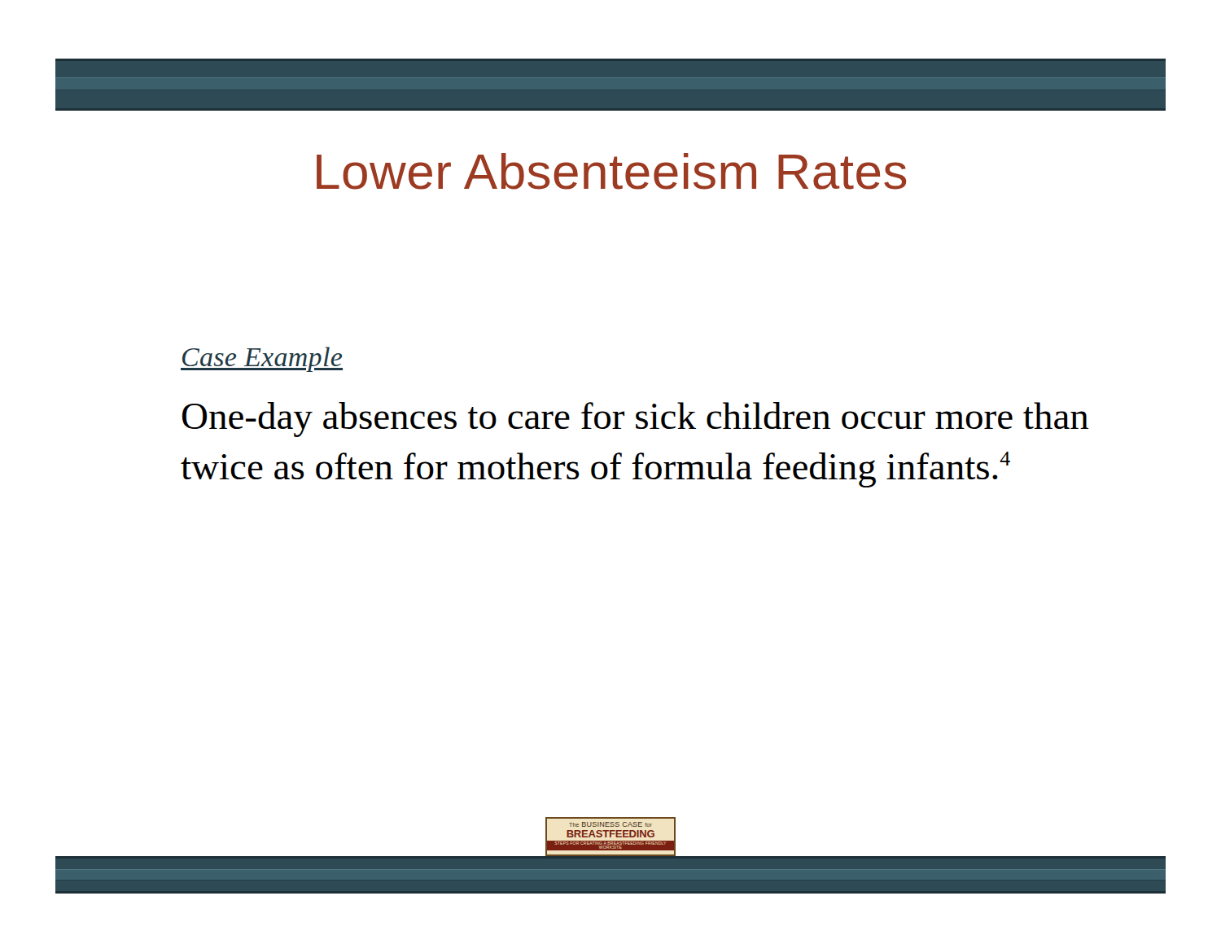Lower Absenteeism Rates
Case Example
One-day absences to care for sick children occur more than twice as often for mothers of formula feeding infants.4
The BUSINESS CASE for
BREASTFEEDING
STEPS FOR CREATING A BREASTFEEDING FRIENDLY WORKSITE